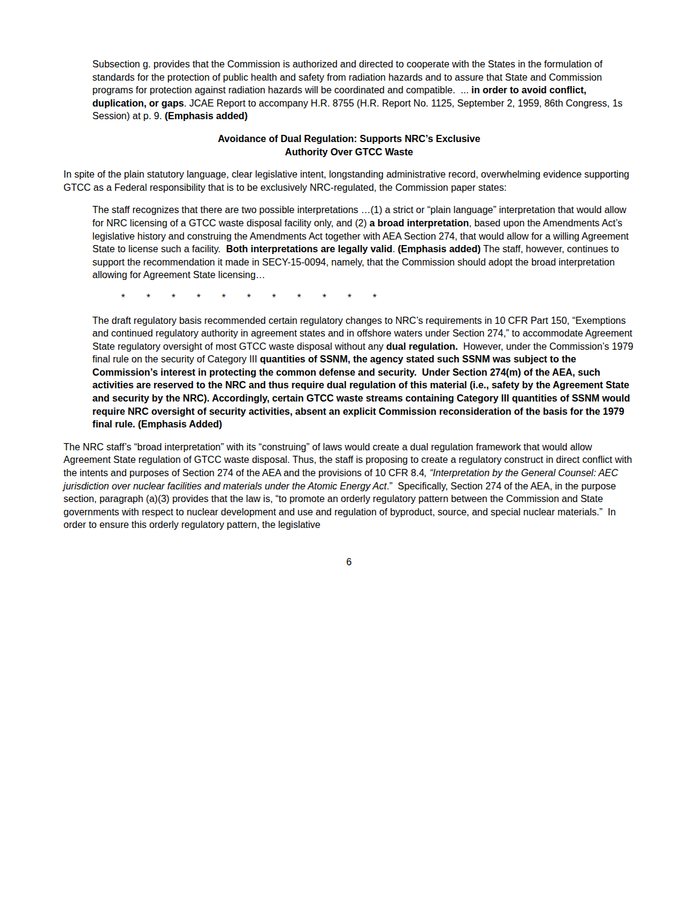Subsection g. provides that the Commission is authorized and directed to cooperate with the States in the formulation of standards for the protection of public health and safety from radiation hazards and to assure that State and Commission programs for protection against radiation hazards will be coordinated and compatible. ... in order to avoid conflict, duplication, or gaps. JCAE Report to accompany H.R. 8755 (H.R. Report No. 1125, September 2, 1959, 86th Congress, 1s Session) at p. 9. (Emphasis added)
Avoidance of Dual Regulation: Supports NRC’s Exclusive
Authority Over GTCC Waste
In spite of the plain statutory language, clear legislative intent, longstanding administrative record, overwhelming evidence supporting GTCC as a Federal responsibility that is to be exclusively NRC-regulated, the Commission paper states:
The staff recognizes that there are two possible interpretations …(1) a strict or “plain language” interpretation that would allow for NRC licensing of a GTCC waste disposal facility only, and (2) a broad interpretation, based upon the Amendments Act’s legislative history and construing the Amendments Act together with AEA Section 274, that would allow for a willing Agreement State to license such a facility. Both interpretations are legally valid. (Emphasis added) The staff, however, continues to support the recommendation it made in SECY-15-0094, namely, that the Commission should adopt the broad interpretation allowing for Agreement State licensing…
* * * * * * * * * * *
The draft regulatory basis recommended certain regulatory changes to NRC’s requirements in 10 CFR Part 150, “Exemptions and continued regulatory authority in agreement states and in offshore waters under Section 274,” to accommodate Agreement State regulatory oversight of most GTCC waste disposal without any dual regulation. However, under the Commission’s 1979 final rule on the security of Category III quantities of SSNM, the agency stated such SSNM was subject to the Commission’s interest in protecting the common defense and security. Under Section 274(m) of the AEA, such activities are reserved to the NRC and thus require dual regulation of this material (i.e., safety by the Agreement State and security by the NRC). Accordingly, certain GTCC waste streams containing Category III quantities of SSNM would require NRC oversight of security activities, absent an explicit Commission reconsideration of the basis for the 1979 final rule. (Emphasis Added)
The NRC staff’s “broad interpretation” with its “construing” of laws would create a dual regulation framework that would allow Agreement State regulation of GTCC waste disposal. Thus, the staff is proposing to create a regulatory construct in direct conflict with the intents and purposes of Section 274 of the AEA and the provisions of 10 CFR 8.4, “Interpretation by the General Counsel: AEC jurisdiction over nuclear facilities and materials under the Atomic Energy Act.” Specifically, Section 274 of the AEA, in the purpose section, paragraph (a)(3) provides that the law is, “to promote an orderly regulatory pattern between the Commission and State governments with respect to nuclear development and use and regulation of byproduct, source, and special nuclear materials.” In order to ensure this orderly regulatory pattern, the legislative
6